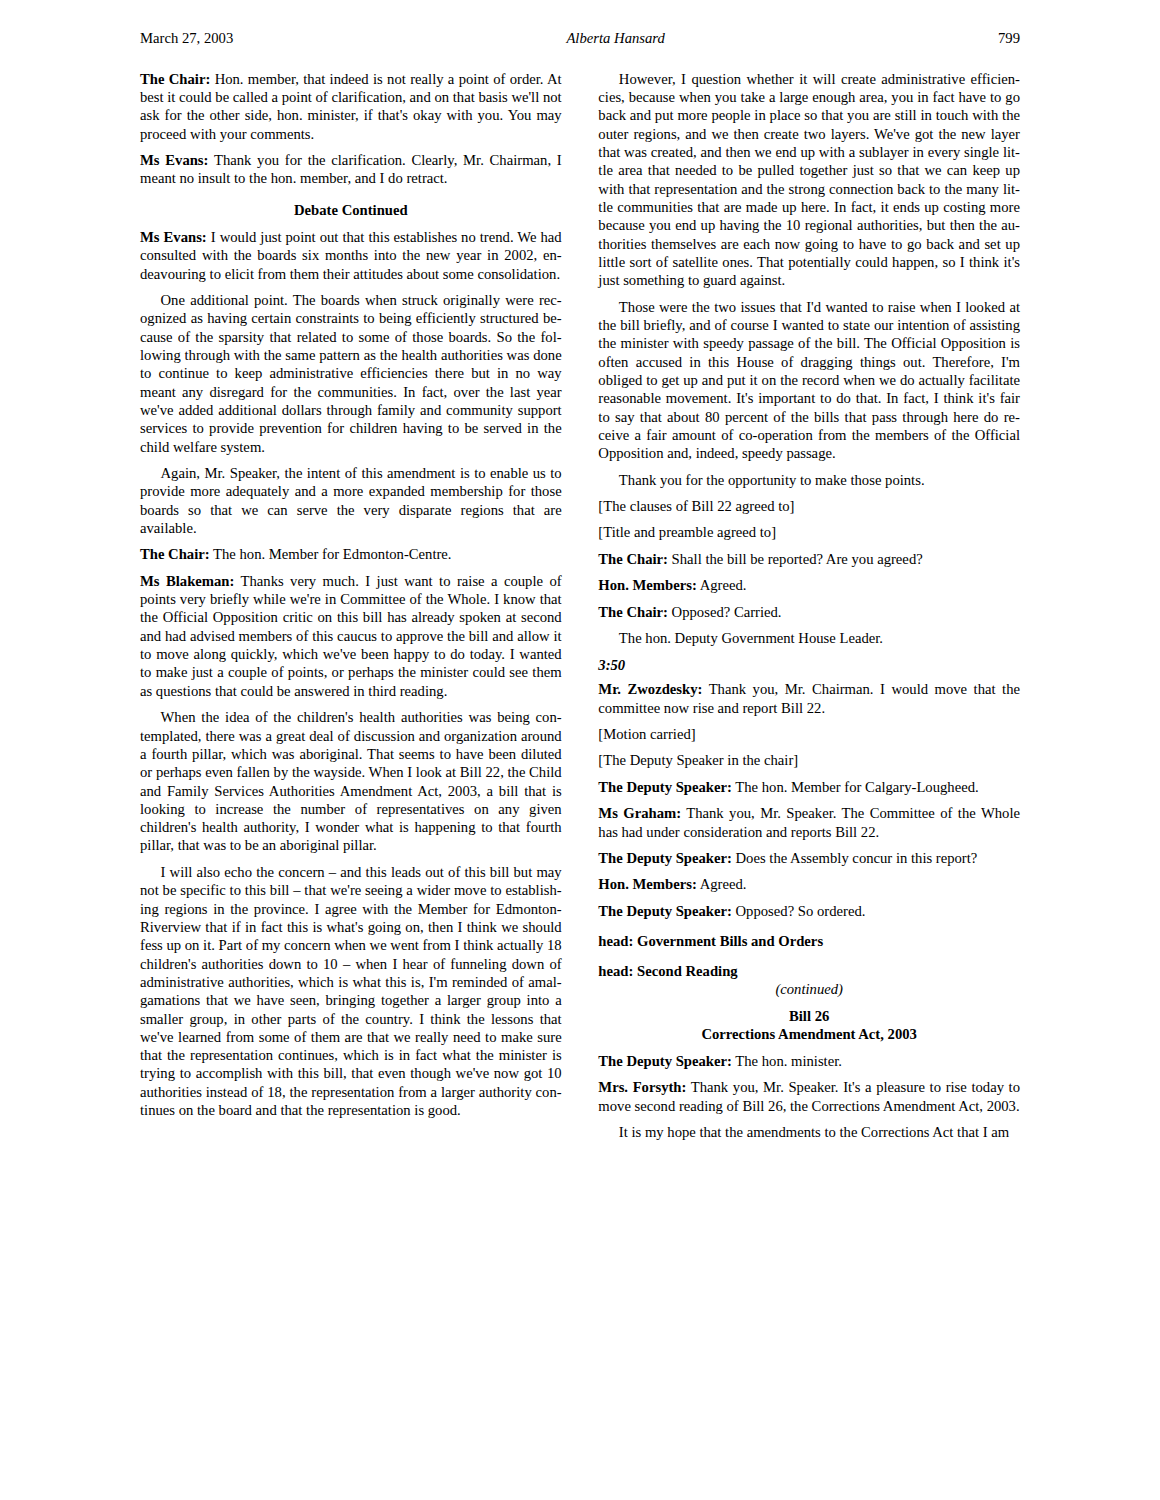March 27, 2003 Alberta Hansard 799
The Chair: Hon. member, that indeed is not really a point of order. At best it could be called a point of clarification, and on that basis we'll not ask for the other side, hon. minister, if that's okay with you. You may proceed with your comments.
Ms Evans: Thank you for the clarification. Clearly, Mr. Chairman, I meant no insult to the hon. member, and I do retract.
Debate Continued
Ms Evans: I would just point out that this establishes no trend. We had consulted with the boards six months into the new year in 2002, endeavouring to elicit from them their attitudes about some consolidation.
One additional point. The boards when struck originally were recognized as having certain constraints to being efficiently structured because of the sparsity that related to some of those boards. So the following through with the same pattern as the health authorities was done to continue to keep administrative efficiencies there but in no way meant any disregard for the communities. In fact, over the last year we've added additional dollars through family and community support services to provide prevention for children having to be served in the child welfare system.
Again, Mr. Speaker, the intent of this amendment is to enable us to provide more adequately and a more expanded membership for those boards so that we can serve the very disparate regions that are available.
The Chair: The hon. Member for Edmonton-Centre.
Ms Blakeman: Thanks very much. I just want to raise a couple of points very briefly while we're in Committee of the Whole. I know that the Official Opposition critic on this bill has already spoken at second and had advised members of this caucus to approve the bill and allow it to move along quickly, which we've been happy to do today. I wanted to make just a couple of points, or perhaps the minister could see them as questions that could be answered in third reading.
When the idea of the children's health authorities was being contemplated, there was a great deal of discussion and organization around a fourth pillar, which was aboriginal. That seems to have been diluted or perhaps even fallen by the wayside. When I look at Bill 22, the Child and Family Services Authorities Amendment Act, 2003, a bill that is looking to increase the number of representatives on any given children's health authority, I wonder what is happening to that fourth pillar, that was to be an aboriginal pillar.
I will also echo the concern – and this leads out of this bill but may not be specific to this bill – that we're seeing a wider move to establishing regions in the province. I agree with the Member for Edmonton-Riverview that if in fact this is what's going on, then I think we should fess up on it. Part of my concern when we went from I think actually 18 children's authorities down to 10 – when I hear of funneling down of administrative authorities, which is what this is, I'm reminded of amalgamations that we have seen, bringing together a larger group into a smaller group, in other parts of the country. I think the lessons that we've learned from some of them are that we really need to make sure that the representation continues, which is in fact what the minister is trying to accomplish with this bill, that even though we've now got 10 authorities instead of 18, the representation from a larger authority continues on the board and that the representation is good.
However, I question whether it will create administrative efficiencies, because when you take a large enough area, you in fact have to go back and put more people in place so that you are still in touch with the outer regions, and we then create two layers. We've got the new layer that was created, and then we end up with a sublayer in every single little area that needed to be pulled together just so that we can keep up with that representation and the strong connection back to the many little communities that are made up here. In fact, it ends up costing more because you end up having the 10 regional authorities, but then the authorities themselves are each now going to have to go back and set up little sort of satellite ones. That potentially could happen, so I think it's just something to guard against.
Those were the two issues that I'd wanted to raise when I looked at the bill briefly, and of course I wanted to state our intention of assisting the minister with speedy passage of the bill. The Official Opposition is often accused in this House of dragging things out. Therefore, I'm obliged to get up and put it on the record when we do actually facilitate reasonable movement. It's important to do that. In fact, I think it's fair to say that about 80 percent of the bills that pass through here do receive a fair amount of co-operation from the members of the Official Opposition and, indeed, speedy passage.
Thank you for the opportunity to make those points.
[The clauses of Bill 22 agreed to]
[Title and preamble agreed to]
The Chair: Shall the bill be reported? Are you agreed?
Hon. Members: Agreed.
The Chair: Opposed? Carried.
The hon. Deputy Government House Leader.
3:50
Mr. Zwozdesky: Thank you, Mr. Chairman. I would move that the committee now rise and report Bill 22.
[Motion carried]
[The Deputy Speaker in the chair]
The Deputy Speaker: The hon. Member for Calgary-Lougheed.
Ms Graham: Thank you, Mr. Speaker. The Committee of the Whole has had under consideration and reports Bill 22.
The Deputy Speaker: Does the Assembly concur in this report?
Hon. Members: Agreed.
The Deputy Speaker: Opposed? So ordered.
head: Government Bills and Orders
head: Second Reading
(continued)
Bill 26
Corrections Amendment Act, 2003
The Deputy Speaker: The hon. minister.
Mrs. Forsyth: Thank you, Mr. Speaker. It's a pleasure to rise today to move second reading of Bill 26, the Corrections Amendment Act, 2003.
It is my hope that the amendments to the Corrections Act that I am